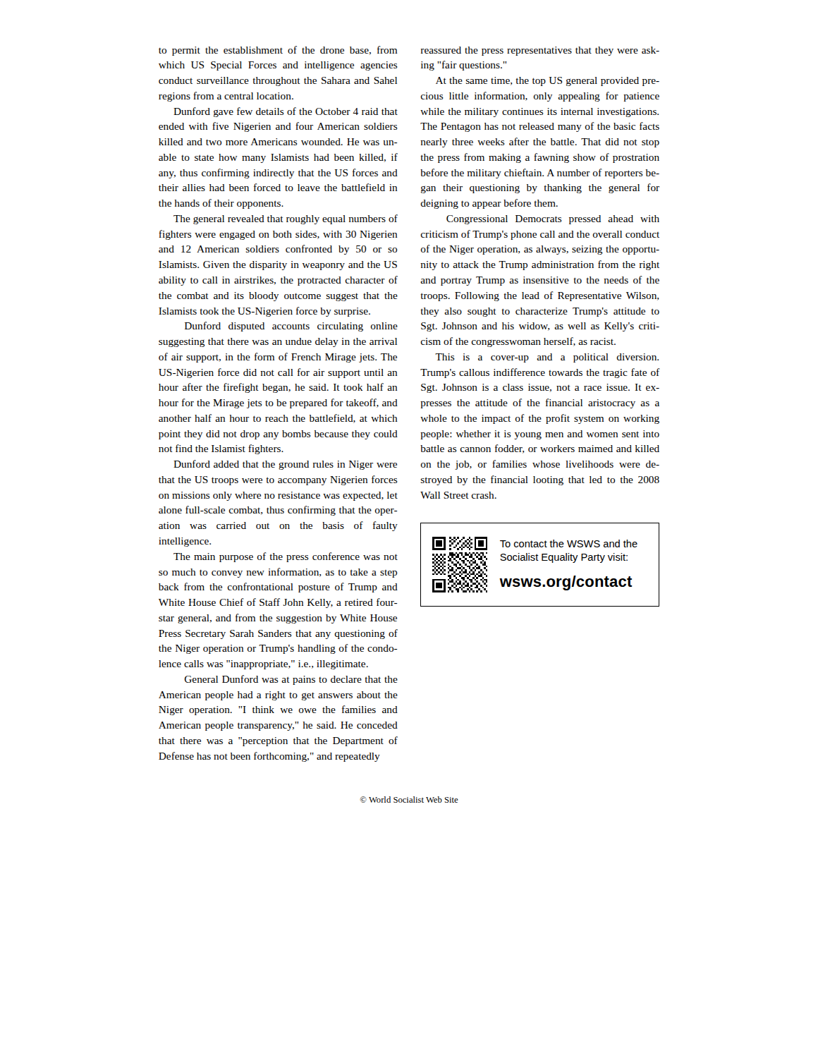to permit the establishment of the drone base, from which US Special Forces and intelligence agencies conduct surveillance throughout the Sahara and Sahel regions from a central location.
Dunford gave few details of the October 4 raid that ended with five Nigerien and four American soldiers killed and two more Americans wounded. He was unable to state how many Islamists had been killed, if any, thus confirming indirectly that the US forces and their allies had been forced to leave the battlefield in the hands of their opponents.
The general revealed that roughly equal numbers of fighters were engaged on both sides, with 30 Nigerien and 12 American soldiers confronted by 50 or so Islamists. Given the disparity in weaponry and the US ability to call in airstrikes, the protracted character of the combat and its bloody outcome suggest that the Islamists took the US-Nigerien force by surprise.
Dunford disputed accounts circulating online suggesting that there was an undue delay in the arrival of air support, in the form of French Mirage jets. The US-Nigerien force did not call for air support until an hour after the firefight began, he said. It took half an hour for the Mirage jets to be prepared for takeoff, and another half an hour to reach the battlefield, at which point they did not drop any bombs because they could not find the Islamist fighters.
Dunford added that the ground rules in Niger were that the US troops were to accompany Nigerien forces on missions only where no resistance was expected, let alone full-scale combat, thus confirming that the operation was carried out on the basis of faulty intelligence.
The main purpose of the press conference was not so much to convey new information, as to take a step back from the confrontational posture of Trump and White House Chief of Staff John Kelly, a retired four-star general, and from the suggestion by White House Press Secretary Sarah Sanders that any questioning of the Niger operation or Trump's handling of the condolence calls was "inappropriate," i.e., illegitimate.
General Dunford was at pains to declare that the American people had a right to get answers about the Niger operation. "I think we owe the families and American people transparency," he said. He conceded that there was a "perception that the Department of Defense has not been forthcoming," and repeatedly
reassured the press representatives that they were asking "fair questions."
At the same time, the top US general provided precious little information, only appealing for patience while the military continues its internal investigations. The Pentagon has not released many of the basic facts nearly three weeks after the battle. That did not stop the press from making a fawning show of prostration before the military chieftain. A number of reporters began their questioning by thanking the general for deigning to appear before them.
Congressional Democrats pressed ahead with criticism of Trump's phone call and the overall conduct of the Niger operation, as always, seizing the opportunity to attack the Trump administration from the right and portray Trump as insensitive to the needs of the troops. Following the lead of Representative Wilson, they also sought to characterize Trump's attitude to Sgt. Johnson and his widow, as well as Kelly's criticism of the congresswoman herself, as racist.
This is a cover-up and a political diversion. Trump's callous indifference towards the tragic fate of Sgt. Johnson is a class issue, not a race issue. It expresses the attitude of the financial aristocracy as a whole to the impact of the profit system on working people: whether it is young men and women sent into battle as cannon fodder, or workers maimed and killed on the job, or families whose livelihoods were destroyed by the financial looting that led to the 2008 Wall Street crash.
To contact the WSWS and the Socialist Equality Party visit:
wsws.org/contact
© World Socialist Web Site